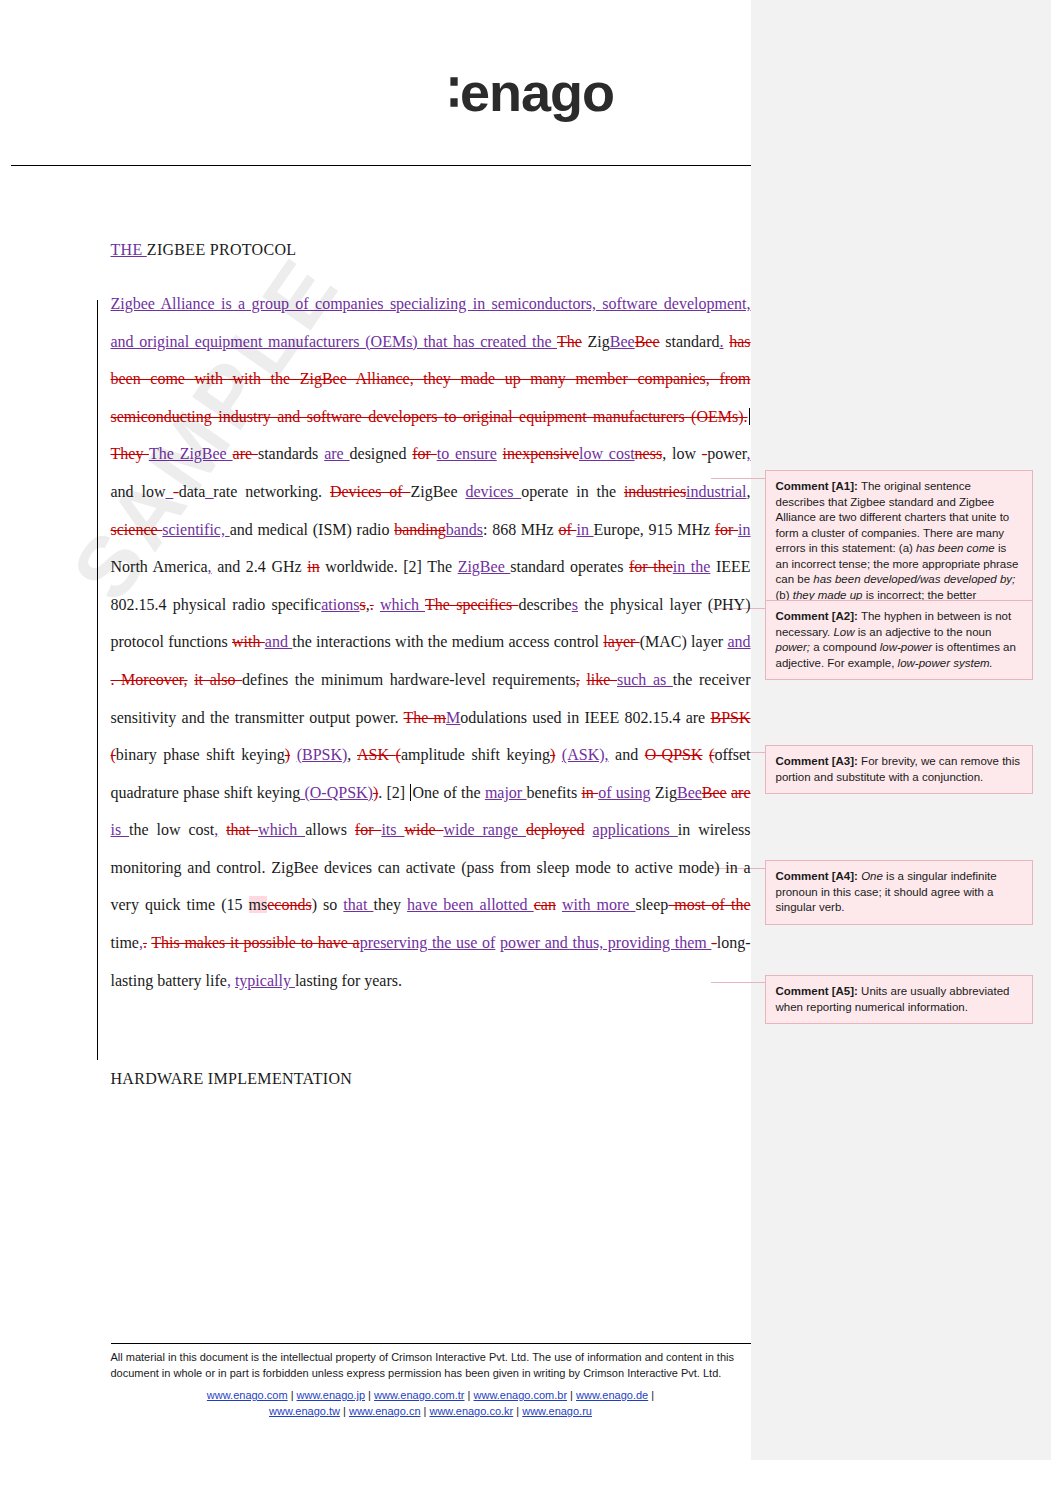∶enago
THE ZIGBEE PROTOCOL
Zigbee Alliance is a group of companies specializing in semiconductors, software development, and original equipment manufacturers (OEMs) that has created the The ZigBee Bee standard. has been come with with the ZigBee Alliance, they made up many member companies, from semiconducting industry and software developers to original equipment manufacturers (OEMs). They The ZigBee are standards are designed for to ensure inexpensive low cost ness, low -power, and low -data_rate networking. Devices of ZigBee devices operate in the industries industrial, science scientific, and medical (ISM) radio banding bands: 868 MHz of in Europe, 915 MHz for in North America, and 2.4 GHz in worldwide. [2] The ZigBee standard operates for the in the IEEE 802.15.4 physical radio specifications s,. which The specifics describes the physical layer (PHY) protocol functions with and the interactions with the medium access control layer (MAC) layer and . Moreover, it also defines the minimum hardware-level requirements, like such as the receiver sensitivity and the transmitter output power. The m Modulations used in IEEE 802.15.4 are BPSK (binary phase shift keying) (BPSK), ASK (amplitude shift keying) (ASK), and O-QPSK (offset quadrature phase shift keying (O-QPSK)). [2] One of the major benefits in of using ZigBee Bee are is the low cost, that which allows for its wide wide range deployed applications in wireless monitoring and control. ZigBee devices can activate (pass from sleep mode to active mode) in a very quick time (15 ms econds) so that they have been allotted can with more sleep most of the time,. This makes it possible to have a preserving the use of power and thus, providing them -long-lasting battery life, typically lasting for years.
HARDWARE IMPLEMENTATION
SAMPLE
Comment [A1]: The original sentence describes that Zigbee standard and Zigbee Alliance are two different charters that unite to form a cluster of companies. There are many errors in this statement: (a) has been come is an incorrect tense; the more appropriate phrase can be has been developed/was developed by; (b) they made up is incorrect; the better phrasing can be Zigbee is a group of companies in the fields of.
Comment [A2]: The hyphen in between is not necessary. Low is an adjective to the noun power; a compound low-power is oftentimes an adjective. For example, low-power system.
Comment [A3]: For brevity, we can remove this portion and substitute with a conjunction.
Comment [A4]: One is a singular indefinite pronoun in this case; it should agree with a singular verb.
Comment [A5]: Units are usually abbreviated when reporting numerical information.
All material in this document is the intellectual property of Crimson Interactive Pvt. Ltd. The use of information and content in this document in whole or in part is forbidden unless express permission has been given in writing by Crimson Interactive Pvt. Ltd.
www.enago.com | www.enago.jp | www.enago.com.tr | www.enago.com.br | www.enago.de |
www.enago.tw | www.enago.cn | www.enago.co.kr | www.enago.ru